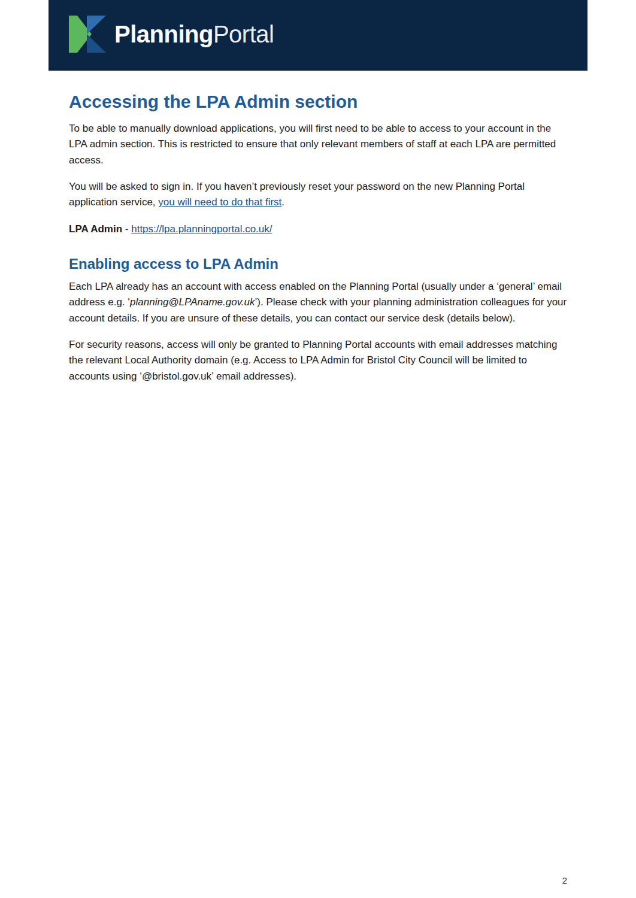Planning Portal
Accessing the LPA Admin section
To be able to manually download applications, you will first need to be able to access to your account in the LPA admin section. This is restricted to ensure that only relevant members of staff at each LPA are permitted access.
You will be asked to sign in. If you haven’t previously reset your password on the new Planning Portal application service, you will need to do that first.
LPA Admin - https://lpa.planningportal.co.uk/
Enabling access to LPA Admin
Each LPA already has an account with access enabled on the Planning Portal (usually under a ‘general’ email address e.g. ‘planning@LPAname.gov.uk’). Please check with your planning administration colleagues for your account details. If you are unsure of these details, you can contact our service desk (details below).
For security reasons, access will only be granted to Planning Portal accounts with email addresses matching the relevant Local Authority domain (e.g. Access to LPA Admin for Bristol City Council will be limited to accounts using ‘@bristol.gov.uk’ email addresses).
2